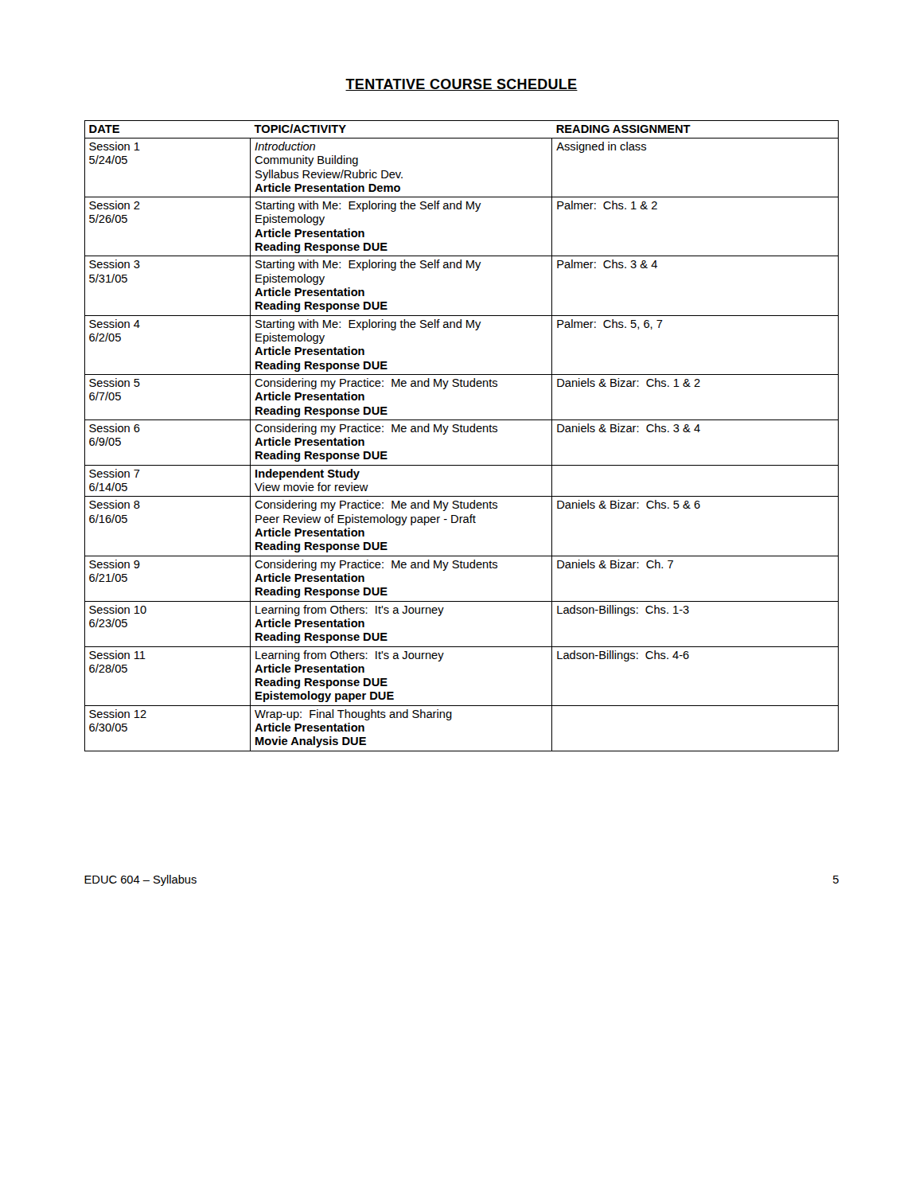TENTATIVE COURSE SCHEDULE
| DATE | TOPIC/ACTIVITY | READING ASSIGNMENT |
| --- | --- | --- |
| Session 1 5/24/05 | Introduction Community Building Syllabus Review/Rubric Dev. Article Presentation Demo | Assigned in class |
| Session 2 5/26/05 | Starting with Me: Exploring the Self and My Epistemology Article Presentation Reading Response DUE | Palmer: Chs. 1 & 2 |
| Session 3 5/31/05 | Starting with Me: Exploring the Self and My Epistemology Article Presentation Reading Response DUE | Palmer: Chs. 3 & 4 |
| Session 4 6/2/05 | Starting with Me: Exploring the Self and My Epistemology Article Presentation Reading Response DUE | Palmer: Chs. 5, 6, 7 |
| Session 5 6/7/05 | Considering my Practice: Me and My Students Article Presentation Reading Response DUE | Daniels & Bizar: Chs. 1 & 2 |
| Session 6 6/9/05 | Considering my Practice: Me and My Students Article Presentation Reading Response DUE | Daniels & Bizar: Chs. 3 & 4 |
| Session 7 6/14/05 | Independent Study View movie for review | |
| Session 8 6/16/05 | Considering my Practice: Me and My Students Peer Review of Epistemology paper - Draft Article Presentation Reading Response DUE | Daniels & Bizar: Chs. 5 & 6 |
| Session 9 6/21/05 | Considering my Practice: Me and My Students Article Presentation Reading Response DUE | Daniels & Bizar: Ch. 7 |
| Session 10 6/23/05 | Learning from Others: It's a Journey Article Presentation Reading Response DUE | Ladson-Billings: Chs. 1-3 |
| Session 11 6/28/05 | Learning from Others: It's a Journey Article Presentation Reading Response DUE Epistemology paper DUE | Ladson-Billings: Chs. 4-6 |
| Session 12 6/30/05 | Wrap-up: Final Thoughts and Sharing Article Presentation Movie Analysis DUE | |
EDUC 604 – Syllabus 5